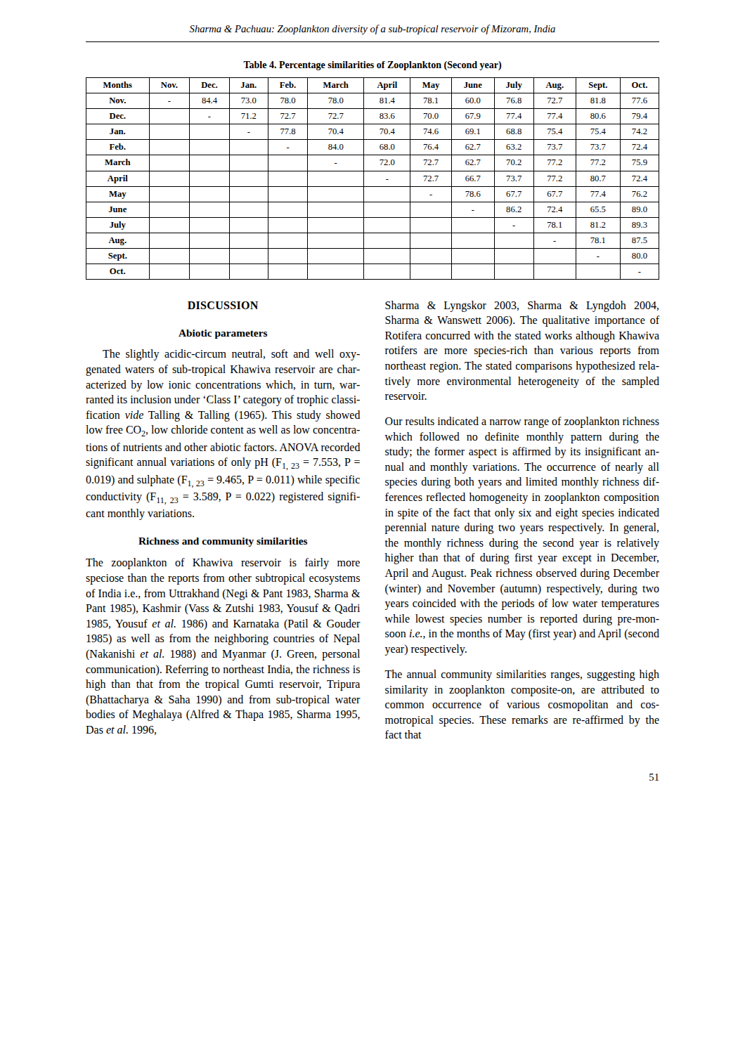Sharma & Pachuau: Zooplankton diversity of a sub-tropical reservoir of Mizoram, India
Table 4. Percentage similarities of Zooplankton (Second year)
| Months | Nov. | Dec. | Jan. | Feb. | March | April | May | June | July | Aug. | Sept. | Oct. |
| --- | --- | --- | --- | --- | --- | --- | --- | --- | --- | --- | --- | --- |
| Nov. | - | 84.4 | 73.0 | 78.0 | 78.0 | 81.4 | 78.1 | 60.0 | 76.8 | 72.7 | 81.8 | 77.6 |
| Dec. | | - | 71.2 | 72.7 | 72.7 | 83.6 | 70.0 | 67.9 | 77.4 | 77.4 | 80.6 | 79.4 |
| Jan. | | | - | 77.8 | 70.4 | 70.4 | 74.6 | 69.1 | 68.8 | 75.4 | 75.4 | 74.2 |
| Feb. | | | | - | 84.0 | 68.0 | 76.4 | 62.7 | 63.2 | 73.7 | 73.7 | 72.4 |
| March | | | | | - | 72.0 | 72.7 | 62.7 | 70.2 | 77.2 | 77.2 | 75.9 |
| April | | | | | | - | 72.7 | 66.7 | 73.7 | 77.2 | 80.7 | 72.4 |
| May | | | | | | | - | 78.6 | 67.7 | 67.7 | 77.4 | 76.2 |
| June | | | | | | | | - | 86.2 | 72.4 | 65.5 | 89.0 |
| July | | | | | | | | | - | 78.1 | 81.2 | 89.3 |
| Aug. | | | | | | | | | | - | 78.1 | 87.5 |
| Sept. | | | | | | | | | | | - | 80.0 |
| Oct. | | | | | | | | | | | | - |
DISCUSSION
Abiotic parameters
The slightly acidic-circum neutral, soft and well oxygenated waters of sub-tropical Khawiva reservoir are characterized by low ionic concentrations which, in turn, warranted its inclusion under ‘Class I’ category of trophic classification vide Talling & Talling (1965). This study showed low free CO2, low chloride content as well as low concentrations of nutrients and other abiotic factors. ANOVA recorded significant annual variations of only pH (F1, 23 = 7.553, P = 0.019) and sulphate (F1, 23 = 9.465, P = 0.011) while specific conductivity (F11, 23 = 3.589, P = 0.022) registered significant monthly variations.
Richness and community similarities
The zooplankton of Khawiva reservoir is fairly more speciose than the reports from other subtropical ecosystems of India i.e., from Uttrakhand (Negi & Pant 1983, Sharma & Pant 1985), Kashmir (Vass & Zutshi 1983, Yousuf & Qadri 1985, Yousuf et al. 1986) and Karnataka (Patil & Gouder 1985) as well as from the neighboring countries of Nepal (Nakanishi et al. 1988) and Myanmar (J. Green, personal communication). Referring to northeast India, the richness is high than that from the tropical Gumti reservoir, Tripura (Bhattacharya & Saha 1990) and from sub-tropical water bodies of Meghalaya (Alfred & Thapa 1985, Sharma 1995, Das et al. 1996,
Sharma & Lyngskor 2003, Sharma & Lyngdoh 2004, Sharma & Wanswett 2006). The qualitative importance of Rotifera concurred with the stated works although Khawiva rotifers are more species-rich than various reports from northeast region. The stated comparisons hypothesized relatively more environmental heterogeneity of the sampled reservoir.
Our results indicated a narrow range of zooplankton richness which followed no definite monthly pattern during the study; the former aspect is affirmed by its insignificant annual and monthly variations. The occurrence of nearly all species during both years and limited monthly richness differences reflected homogeneity in zooplankton composition in spite of the fact that only six and eight species indicated perennial nature during two years respectively. In general, the monthly richness during the second year is relatively higher than that of during first year except in December, April and August. Peak richness observed during December (winter) and November (autumn) respectively, during two years coincided with the periods of low water temperatures while lowest species number is reported during pre-monsoon i.e., in the months of May (first year) and April (second year) respectively.
The annual community similarities ranges, suggesting high similarity in zooplankton composite-on, are attributed to common occurrence of various cosmopolitan and cosmotropical species. These remarks are re-affirmed by the fact that
51